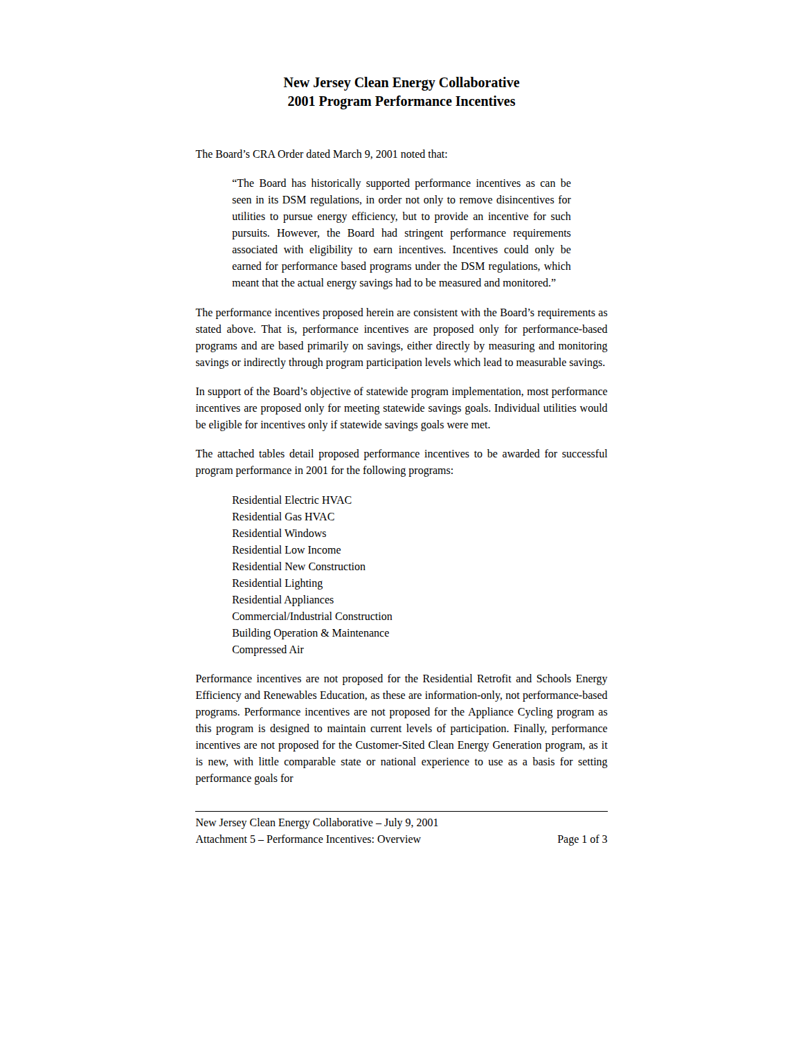New Jersey Clean Energy Collaborative
2001 Program Performance Incentives
The Board’s CRA Order dated March 9, 2001 noted that:
“The Board has historically supported performance incentives as can be seen in its DSM regulations, in order not only to remove disincentives for utilities to pursue energy efficiency, but to provide an incentive for such pursuits. However, the Board had stringent performance requirements associated with eligibility to earn incentives. Incentives could only be earned for performance based programs under the DSM regulations, which meant that the actual energy savings had to be measured and monitored.”
The performance incentives proposed herein are consistent with the Board’s requirements as stated above. That is, performance incentives are proposed only for performance-based programs and are based primarily on savings, either directly by measuring and monitoring savings or indirectly through program participation levels which lead to measurable savings.
In support of the Board’s objective of statewide program implementation, most performance incentives are proposed only for meeting statewide savings goals. Individual utilities would be eligible for incentives only if statewide savings goals were met.
The attached tables detail proposed performance incentives to be awarded for successful program performance in 2001 for the following programs:
Residential Electric HVAC
Residential Gas HVAC
Residential Windows
Residential Low Income
Residential New Construction
Residential Lighting
Residential Appliances
Commercial/Industrial Construction
Building Operation & Maintenance
Compressed Air
Performance incentives are not proposed for the Residential Retrofit and Schools Energy Efficiency and Renewables Education, as these are information-only, not performance-based programs. Performance incentives are not proposed for the Appliance Cycling program as this program is designed to maintain current levels of participation. Finally, performance incentives are not proposed for the Customer-Sited Clean Energy Generation program, as it is new, with little comparable state or national experience to use as a basis for setting performance goals for
New Jersey Clean Energy Collaborative – July 9, 2001
Attachment 5 – Performance Incentives: Overview Page 1 of 3